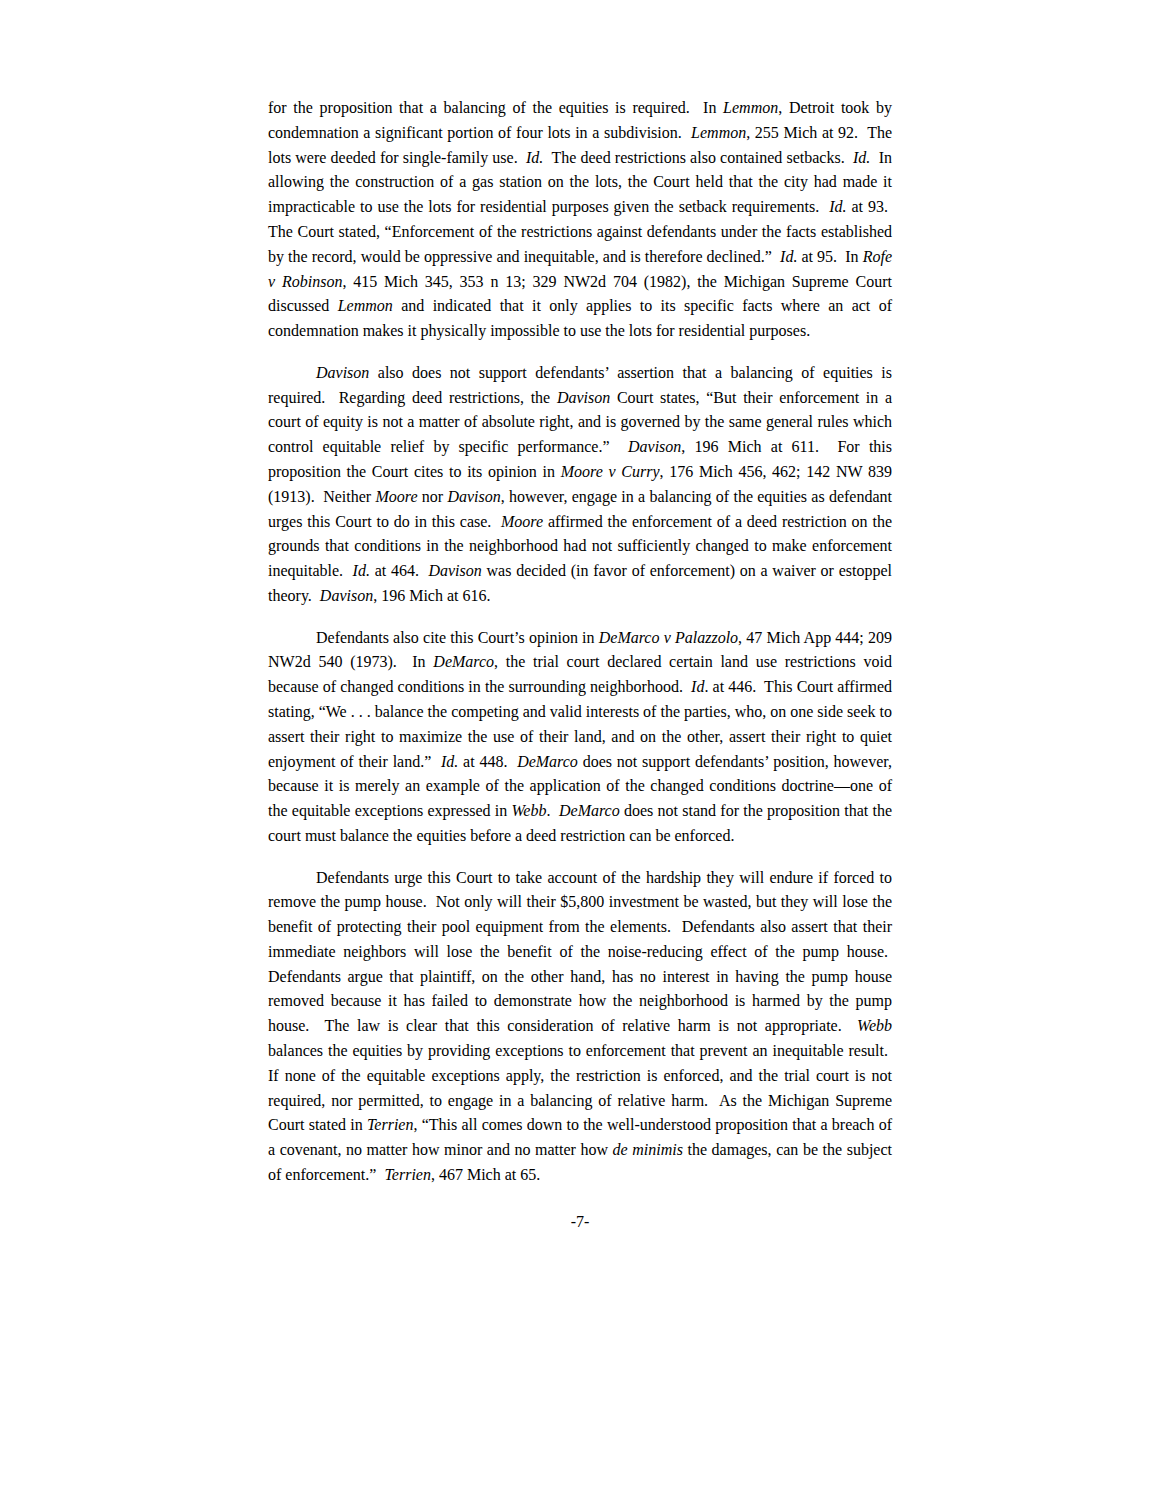for the proposition that a balancing of the equities is required. In Lemmon, Detroit took by condemnation a significant portion of four lots in a subdivision. Lemmon, 255 Mich at 92. The lots were deeded for single-family use. Id. The deed restrictions also contained setbacks. Id. In allowing the construction of a gas station on the lots, the Court held that the city had made it impracticable to use the lots for residential purposes given the setback requirements. Id. at 93. The Court stated, “Enforcement of the restrictions against defendants under the facts established by the record, would be oppressive and inequitable, and is therefore declined.” Id. at 95. In Rofe v Robinson, 415 Mich 345, 353 n 13; 329 NW2d 704 (1982), the Michigan Supreme Court discussed Lemmon and indicated that it only applies to its specific facts where an act of condemnation makes it physically impossible to use the lots for residential purposes.
Davison also does not support defendants’ assertion that a balancing of equities is required. Regarding deed restrictions, the Davison Court states, “But their enforcement in a court of equity is not a matter of absolute right, and is governed by the same general rules which control equitable relief by specific performance.” Davison, 196 Mich at 611. For this proposition the Court cites to its opinion in Moore v Curry, 176 Mich 456, 462; 142 NW 839 (1913). Neither Moore nor Davison, however, engage in a balancing of the equities as defendant urges this Court to do in this case. Moore affirmed the enforcement of a deed restriction on the grounds that conditions in the neighborhood had not sufficiently changed to make enforcement inequitable. Id. at 464. Davison was decided (in favor of enforcement) on a waiver or estoppel theory. Davison, 196 Mich at 616.
Defendants also cite this Court’s opinion in DeMarco v Palazzolo, 47 Mich App 444; 209 NW2d 540 (1973). In DeMarco, the trial court declared certain land use restrictions void because of changed conditions in the surrounding neighborhood. Id. at 446. This Court affirmed stating, “We . . . balance the competing and valid interests of the parties, who, on one side seek to assert their right to maximize the use of their land, and on the other, assert their right to quiet enjoyment of their land.” Id. at 448. DeMarco does not support defendants’ position, however, because it is merely an example of the application of the changed conditions doctrine—one of the equitable exceptions expressed in Webb. DeMarco does not stand for the proposition that the court must balance the equities before a deed restriction can be enforced.
Defendants urge this Court to take account of the hardship they will endure if forced to remove the pump house. Not only will their $5,800 investment be wasted, but they will lose the benefit of protecting their pool equipment from the elements. Defendants also assert that their immediate neighbors will lose the benefit of the noise-reducing effect of the pump house. Defendants argue that plaintiff, on the other hand, has no interest in having the pump house removed because it has failed to demonstrate how the neighborhood is harmed by the pump house. The law is clear that this consideration of relative harm is not appropriate. Webb balances the equities by providing exceptions to enforcement that prevent an inequitable result. If none of the equitable exceptions apply, the restriction is enforced, and the trial court is not required, nor permitted, to engage in a balancing of relative harm. As the Michigan Supreme Court stated in Terrien, “This all comes down to the well-understood proposition that a breach of a covenant, no matter how minor and no matter how de minimis the damages, can be the subject of enforcement.” Terrien, 467 Mich at 65.
-7-